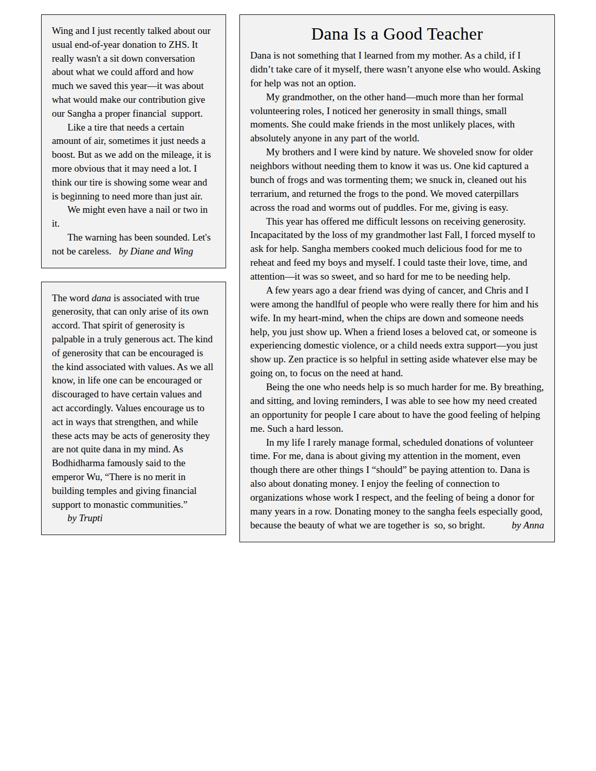Wing and I just recently talked about our usual end-of-year donation to ZHS. It really wasn't a sit down conversation about what we could afford and how much we saved this year—it was about what would make our contribution give our Sangha a proper financial support.
Like a tire that needs a certain amount of air, sometimes it just needs a boost. But as we add on the mileage, it is more obvious that it may need a lot. I think our tire is showing some wear and is beginning to need more than just air.
We might even have a nail or two in it.
The warning has been sounded. Let's not be careless. by Diane and Wing
The word dana is associated with true generosity, that can only arise of its own accord. That spirit of generosity is palpable in a truly generous act. The kind of generosity that can be encouraged is the kind associated with values. As we all know, in life one can be encouraged or discouraged to have certain values and act accordingly. Values encourage us to act in ways that strengthen, and while these acts may be acts of generosity they are not quite dana in my mind. As Bodhidharma famously said to the emperor Wu, “There is no merit in building temples and giving financial support to monastic communities.”
by Trupti
Dana Is a Good Teacher
Dana is not something that I learned from my mother. As a child, if I didn’t take care of it myself, there wasn’t anyone else who would. Asking for help was not an option.
My grandmother, on the other hand—much more than her formal volunteering roles, I noticed her generosity in small things, small moments. She could make friends in the most unlikely places, with absolutely anyone in any part of the world.
My brothers and I were kind by nature. We shoveled snow for older neighbors without needing them to know it was us. One kid captured a bunch of frogs and was tormenting them; we snuck in, cleaned out his terrarium, and returned the frogs to the pond. We moved caterpillars across the road and worms out of puddles. For me, giving is easy.
This year has offered me difficult lessons on receiving generosity. Incapacitated by the loss of my grandmother last Fall, I forced myself to ask for help. Sangha members cooked much delicious food for me to reheat and feed my boys and myself. I could taste their love, time, and attention—it was so sweet, and so hard for me to be needing help.
A few years ago a dear friend was dying of cancer, and Chris and I were among the handlful of people who were really there for him and his wife. In my heart-mind, when the chips are down and someone needs help, you just show up. When a friend loses a beloved cat, or someone is experiencing domestic violence, or a child needs extra support—you just show up. Zen practice is so helpful in setting aside whatever else may be going on, to focus on the need at hand.
Being the one who needs help is so much harder for me. By breathing, and sitting, and loving reminders, I was able to see how my need created an opportunity for people I care about to have the good feeling of helping me. Such a hard lesson.
In my life I rarely manage formal, scheduled donations of volunteer time. For me, dana is about giving my attention in the moment, even though there are other things I “should” be paying attention to. Dana is also about donating money. I enjoy the feeling of connection to organizations whose work I respect, and the feeling of being a donor for many years in a row. Donating money to the sangha feels especially good, because the beauty of what we are together is so, so bright. by Anna